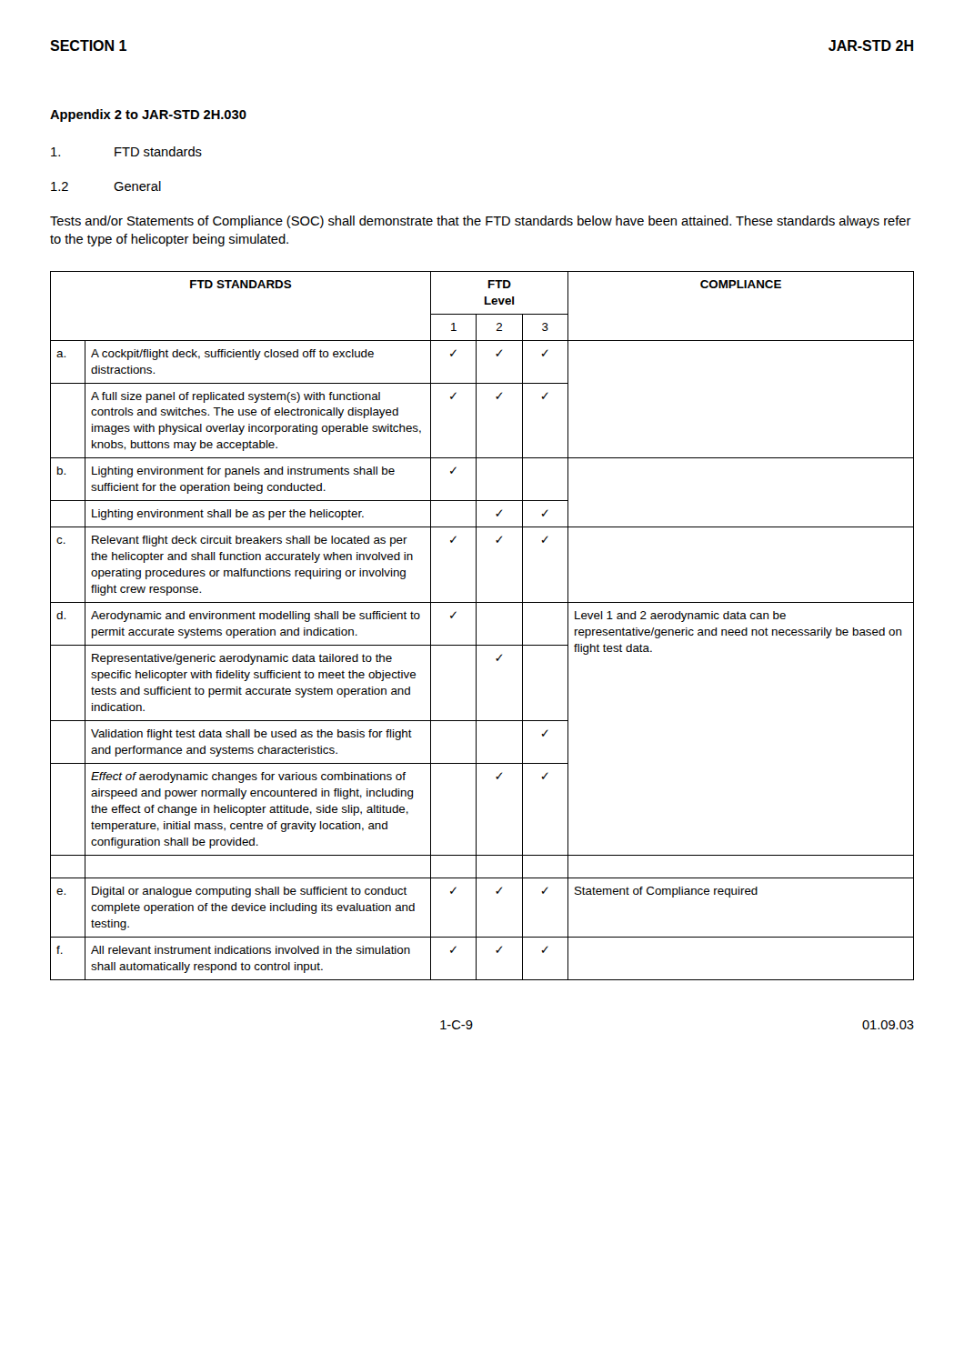SECTION 1
JAR-STD 2H
Appendix 2 to JAR-STD 2H.030
1. FTD standards
1.2 General
Tests and/or Statements of Compliance (SOC) shall demonstrate that the FTD standards below have been attained. These standards always refer to the type of helicopter being simulated.
| FTD STANDARDS | FTD Level | COMPLIANCE |
| --- | --- | --- |
| 1 | 2 | 3 |
| a. | A cockpit/flight deck, sufficiently closed off to exclude distractions. | ✓ | ✓ | ✓ | |
| | A full size panel of replicated system(s) with functional controls and switches. The use of electronically displayed images with physical overlay incorporating operable switches, knobs, buttons may be acceptable. | ✓ | ✓ | ✓ |
| b. | Lighting environment for panels and instruments shall be sufficient for the operation being conducted. | ✓ | | | |
| | Lighting environment shall be as per the helicopter. | | ✓ | ✓ |
| c. | Relevant flight deck circuit breakers shall be located as per the helicopter and shall function accurately when involved in operating procedures or malfunctions requiring or involving flight crew response. | ✓ | ✓ | ✓ | |
| d. | Aerodynamic and environment modelling shall be sufficient to permit accurate systems operation and indication. | ✓ | | | Level 1 and 2 aerodynamic data can be representative/generic and need not necessarily be based on flight test data. |
| | Representative/generic aerodynamic data tailored to the specific helicopter with fidelity sufficient to meet the objective tests and sufficient to permit accurate system operation and indication. | | ✓ | |
| | Validation flight test data shall be used as the basis for flight and performance and systems characteristics. | | | ✓ |
| | Effect of aerodynamic changes for various combinations of airspeed and power normally encountered in flight, including the effect of change in helicopter attitude, side slip, altitude, temperature, initial mass, centre of gravity location, and configuration shall be provided. | | ✓ | ✓ |
| e. | Digital or analogue computing shall be sufficient to conduct complete operation of the device including its evaluation and testing. | ✓ | ✓ | ✓ | Statement of Compliance required |
| f. | All relevant instrument indications involved in the simulation shall automatically respond to control input. | ✓ | ✓ | ✓ | |
1-C-9
01.09.03